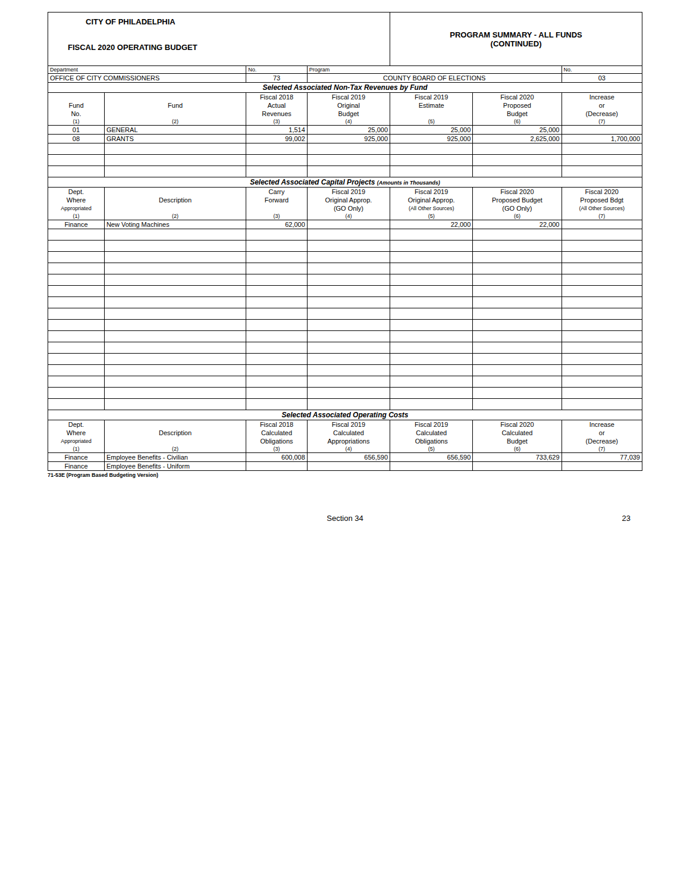| CITY OF PHILADELPHIA FISCAL 2020 OPERATING BUDGET | PROGRAM SUMMARY - ALL FUNDS (CONTINUED) |
| Department | No. | Program | No. |
| OFFICE OF CITY COMMISSIONERS | 73 | COUNTY BOARD OF ELECTIONS | 03 |
| Selected Associated Non-Tax Revenues by Fund |
| | | Fiscal 2018 | Fiscal 2019 | Fiscal 2019 | Fiscal 2020 | Increase |
| Fund | Fund | Actual | Original | Estimate | Proposed | or |
| No. | | Revenues | Budget | | Budget | (Decrease) |
| (1) | (2) | (3) | (4) | (5) | (6) | (7) |
| 01 | GENERAL | 1,514 | 25,000 | 25,000 | 25,000 | |
| 08 | GRANTS | 99,002 | 925,000 | 925,000 | 2,625,000 | 1,700,000 |
| Selected Associated Capital Projects (Amounts in Thousands) |
| Dept. | | Carry | Fiscal 2019 | Fiscal 2019 | Fiscal 2020 | Fiscal 2020 |
| Where | Description | Forward | Original Approp. | Original Approp. | Proposed Budget | Proposed Bdgt |
| Appropriated | | | (GO Only) | (All Other Sources) | (GO Only) | (All Other Sources) |
| (1) | (2) | (3) | (4) | (5) | (6) | (7) |
| Finance | New Voting Machines | 62,000 | | 22,000 | 22,000 | |
| Selected Associated Operating Costs |
| Dept. | | Fiscal 2018 | Fiscal 2019 | Fiscal 2019 | Fiscal 2020 | Increase |
| Where | Description | Calculated | Calculated | Calculated | Calculated | or |
| Appropriated | | Obligations | Appropriations | Obligations | Budget | (Decrease) |
| (1) | (2) | (3) | (4) | (5) | (6) | (7) |
| Finance | Employee Benefits - Civilian | 600,008 | 656,590 | 656,590 | 733,629 | 77,039 |
| Finance | Employee Benefits - Uniform | | | | | |
71-53E (Program Based Budgeting Version)
Section 34 23